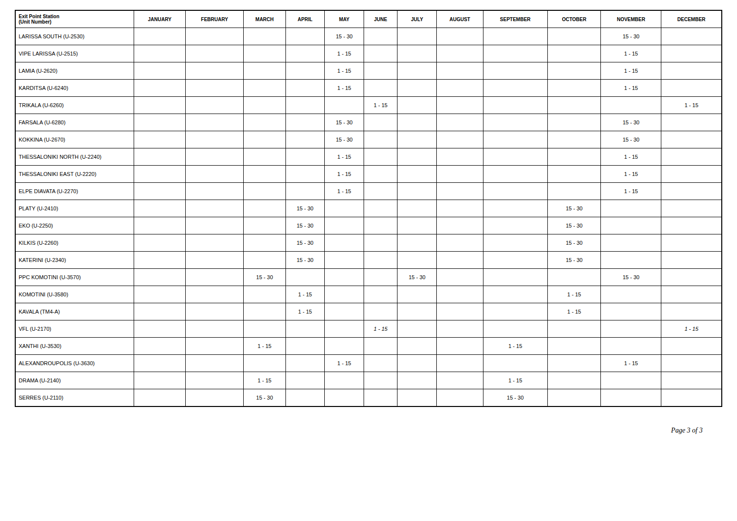| Exit Point Station (Unit Number) | JANUARY | FEBRUARY | MARCH | APRIL | MAY | JUNE | JULY | AUGUST | SEPTEMBER | OCTOBER | NOVEMBER | DECEMBER |
| --- | --- | --- | --- | --- | --- | --- | --- | --- | --- | --- | --- | --- |
| LARISSA SOUTH (U-2530) | | | | | 15 - 30 | | | | | | 15 - 30 | |
| VIPE LARISSA (U-2515) | | | | | 1 - 15 | | | | | | 1 - 15 | |
| LAMIA (U-2620) | | | | | 1 - 15 | | | | | | 1 - 15 | |
| KARDITSA (U-6240) | | | | | 1 - 15 | | | | | | 1 - 15 | |
| TRIKALA (U-6260) | | | | | | 1 - 15 | | | | | | 1 - 15 |
| FARSALA (U-6280) | | | | | 15 - 30 | | | | | | 15 - 30 | |
| KOKKINA (U-2670) | | | | | 15 - 30 | | | | | | 15 - 30 | |
| THESSALONIKI NORTH (U-2240) | | | | | 1 - 15 | | | | | | 1 - 15 | |
| THESSALONIKI EAST (U-2220) | | | | | 1 - 15 | | | | | | 1 - 15 | |
| ELPE DIAVATA (U-2270) | | | | | 1 - 15 | | | | | | 1 - 15 | |
| PLATY (U-2410) | | | | 15 - 30 | | | | | | 15 - 30 | | |
| EKO (U-2250) | | | | 15 - 30 | | | | | | 15 - 30 | | |
| KILKIS (U-2260) | | | | 15 - 30 | | | | | | 15 - 30 | | |
| KATERINI (U-2340) | | | | 15 - 30 | | | | | | 15 - 30 | | |
| PPC KOMOTINI (U-3570) | | | 15 - 30 | | | | 15 - 30 | | | | 15 - 30 | |
| KOMOTINI (U-3580) | | | | 1 - 15 | | | | | | 1 - 15 | | |
| KAVALA (TM4-A) | | | | 1 - 15 | | | | | | 1 - 15 | | |
| VFL (U-2170) | | | | | | 1 - 15 | | | | | | 1 - 15 |
| XANTHI (U-3530) | | | 1 - 15 | | | | | | 1 - 15 | | | |
| ALEXANDROUPOLIS (U-3630) | | | | | 1 - 15 | | | | | | 1 - 15 | |
| DRAMA (U-2140) | | | 1 - 15 | | | | | | 1 - 15 | | | |
| SERRES (U-2110) | | | 15 - 30 | | | | | | 15 - 30 | | | |
Page 3 of 3